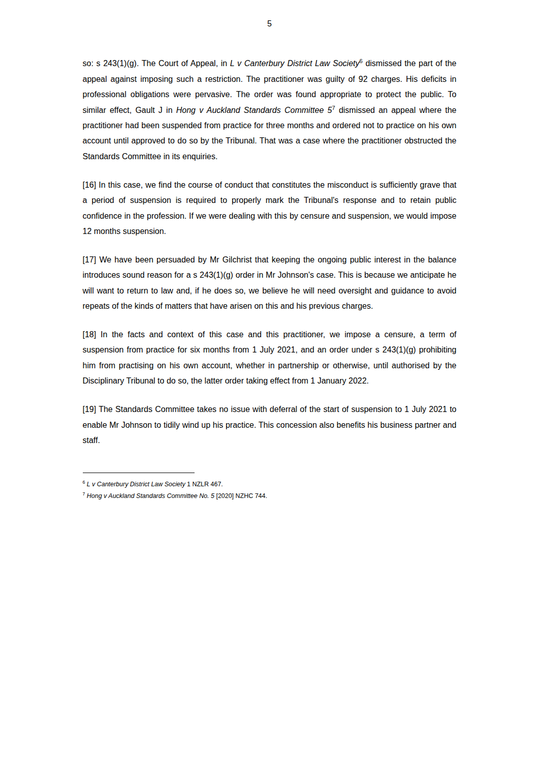5
so: s 243(1)(g). The Court of Appeal, in L v Canterbury District Law Society6 dismissed the part of the appeal against imposing such a restriction. The practitioner was guilty of 92 charges. His deficits in professional obligations were pervasive. The order was found appropriate to protect the public. To similar effect, Gault J in Hong v Auckland Standards Committee 57 dismissed an appeal where the practitioner had been suspended from practice for three months and ordered not to practice on his own account until approved to do so by the Tribunal. That was a case where the practitioner obstructed the Standards Committee in its enquiries.
[16] In this case, we find the course of conduct that constitutes the misconduct is sufficiently grave that a period of suspension is required to properly mark the Tribunal's response and to retain public confidence in the profession. If we were dealing with this by censure and suspension, we would impose 12 months suspension.
[17] We have been persuaded by Mr Gilchrist that keeping the ongoing public interest in the balance introduces sound reason for a s 243(1)(g) order in Mr Johnson's case. This is because we anticipate he will want to return to law and, if he does so, we believe he will need oversight and guidance to avoid repeats of the kinds of matters that have arisen on this and his previous charges.
[18] In the facts and context of this case and this practitioner, we impose a censure, a term of suspension from practice for six months from 1 July 2021, and an order under s 243(1)(g) prohibiting him from practising on his own account, whether in partnership or otherwise, until authorised by the Disciplinary Tribunal to do so, the latter order taking effect from 1 January 2022.
[19] The Standards Committee takes no issue with deferral of the start of suspension to 1 July 2021 to enable Mr Johnson to tidily wind up his practice. This concession also benefits his business partner and staff.
6 L v Canterbury District Law Society 1 NZLR 467.
7 Hong v Auckland Standards Committee No. 5 [2020] NZHC 744.